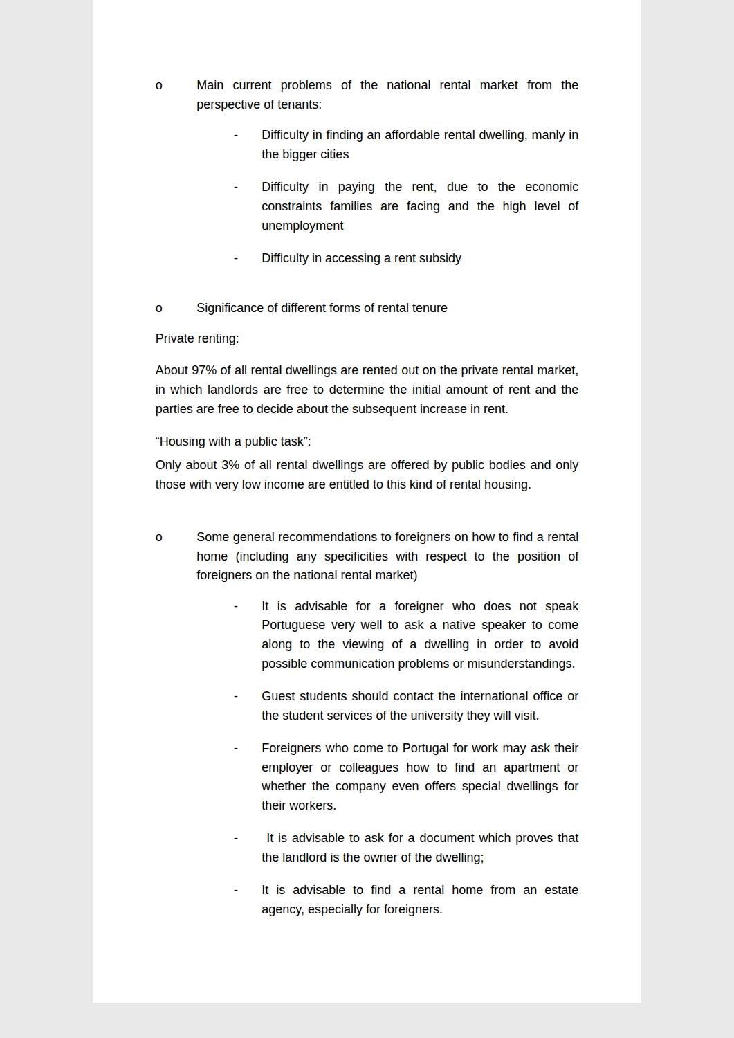o Main current problems of the national rental market from the perspective of tenants:
Difficulty in finding an affordable rental dwelling, manly in the bigger cities
Difficulty in paying the rent, due to the economic constraints families are facing and the high level of unemployment
Difficulty in accessing a rent subsidy
o Significance of different forms of rental tenure
Private renting:
About 97% of all rental dwellings are rented out on the private rental market, in which landlords are free to determine the initial amount of rent and the parties are free to decide about the subsequent increase in rent.
“Housing with a public task”:
Only about 3% of all rental dwellings are offered by public bodies and only those with very low income are entitled to this kind of rental housing.
o Some general recommendations to foreigners on how to find a rental home (including any specificities with respect to the position of foreigners on the national rental market)
It is advisable for a foreigner who does not speak Portuguese very well to ask a native speaker to come along to the viewing of a dwelling in order to avoid possible communication problems or misunderstandings.
Guest students should contact the international office or the student services of the university they will visit.
Foreigners who come to Portugal for work may ask their employer or colleagues how to find an apartment or whether the company even offers special dwellings for their workers.
It is advisable to ask for a document which proves that the landlord is the owner of the dwelling;
It is advisable to find a rental home from an estate agency, especially for foreigners.